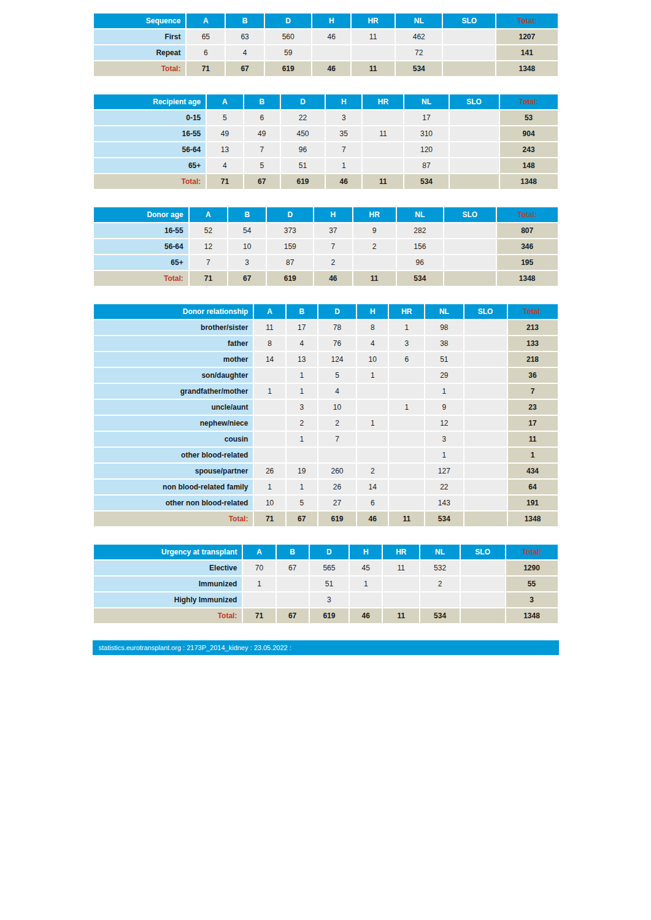Sequence
| Sequence | A | B | D | H | HR | NL | SLO | Total: |
| --- | --- | --- | --- | --- | --- | --- | --- | --- |
| First | 65 | 63 | 560 | 46 | 11 | 462 | | 1207 |
| Repeat | 6 | 4 | 59 | | | 72 | | 141 |
| Total: | 71 | 67 | 619 | 46 | 11 | 534 | | 1348 |
Recipient age
| Recipient age | A | B | D | H | HR | NL | SLO | Total: |
| --- | --- | --- | --- | --- | --- | --- | --- | --- |
| 0-15 | 5 | 6 | 22 | 3 | | 17 | | 53 |
| 16-55 | 49 | 49 | 450 | 35 | 11 | 310 | | 904 |
| 56-64 | 13 | 7 | 96 | 7 | | 120 | | 243 |
| 65+ | 4 | 5 | 51 | 1 | | 87 | | 148 |
| Total: | 71 | 67 | 619 | 46 | 11 | 534 | | 1348 |
Donor age
| Donor age | A | B | D | H | HR | NL | SLO | Total: |
| --- | --- | --- | --- | --- | --- | --- | --- | --- |
| 16-55 | 52 | 54 | 373 | 37 | 9 | 282 | | 807 |
| 56-64 | 12 | 10 | 159 | 7 | 2 | 156 | | 346 |
| 65+ | 7 | 3 | 87 | 2 | | 96 | | 195 |
| Total: | 71 | 67 | 619 | 46 | 11 | 534 | | 1348 |
Donor relationship
| Donor relationship | A | B | D | H | HR | NL | SLO | Total: |
| --- | --- | --- | --- | --- | --- | --- | --- | --- |
| brother/sister | 11 | 17 | 78 | 8 | 1 | 98 | | 213 |
| father | 8 | 4 | 76 | 4 | 3 | 38 | | 133 |
| mother | 14 | 13 | 124 | 10 | 6 | 51 | | 218 |
| son/daughter | | 1 | 5 | 1 | | 29 | | 36 |
| grandfather/mother | 1 | 1 | 4 | | | 1 | | 7 |
| uncle/aunt | | 3 | 10 | | 1 | 9 | | 23 |
| nephew/niece | | 2 | 2 | 1 | | 12 | | 17 |
| cousin | | 1 | 7 | | | 3 | | 11 |
| other blood-related | | | | | | 1 | | 1 |
| spouse/partner | 26 | 19 | 260 | 2 | | 127 | | 434 |
| non blood-related family | 1 | 1 | 26 | 14 | | 22 | | 64 |
| other non blood-related | 10 | 5 | 27 | 6 | | 143 | | 191 |
| Total: | 71 | 67 | 619 | 46 | 11 | 534 | | 1348 |
Urgency at transplant
| Urgency at transplant | A | B | D | H | HR | NL | SLO | Total: |
| --- | --- | --- | --- | --- | --- | --- | --- | --- |
| Elective | 70 | 67 | 565 | 45 | 11 | 532 | | 1290 |
| Immunized | 1 | | 51 | 1 | | 2 | | 55 |
| Highly Immunized | | | 3 | | | | | 3 |
| Total: | 71 | 67 | 619 | 46 | 11 | 534 | | 1348 |
statistics.eurotransplant.org : 2173P_2014_kidney : 23.05.2022 :